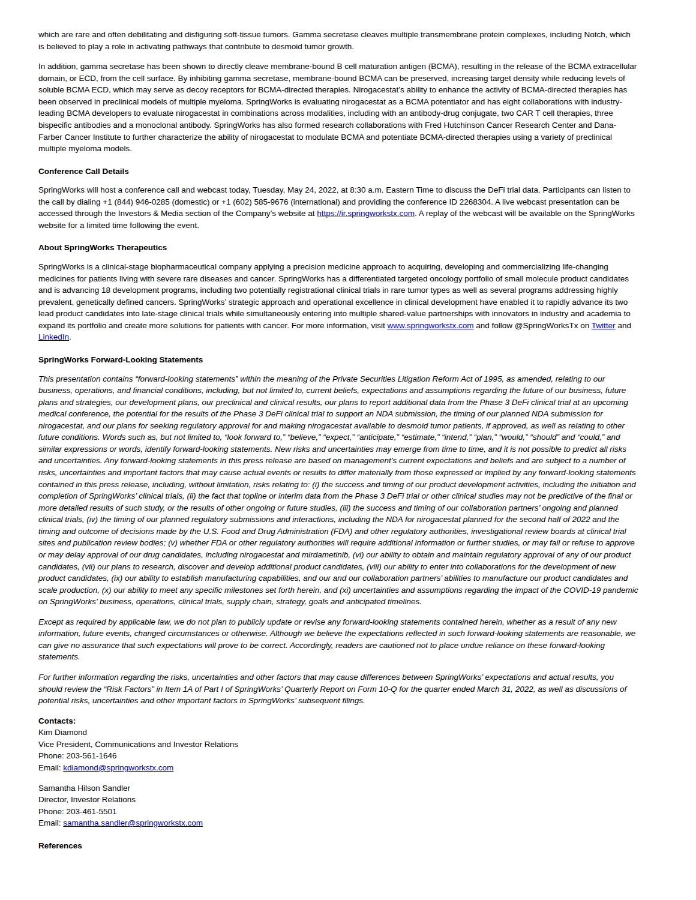which are rare and often debilitating and disfiguring soft-tissue tumors. Gamma secretase cleaves multiple transmembrane protein complexes, including Notch, which is believed to play a role in activating pathways that contribute to desmoid tumor growth.
In addition, gamma secretase has been shown to directly cleave membrane-bound B cell maturation antigen (BCMA), resulting in the release of the BCMA extracellular domain, or ECD, from the cell surface. By inhibiting gamma secretase, membrane-bound BCMA can be preserved, increasing target density while reducing levels of soluble BCMA ECD, which may serve as decoy receptors for BCMA-directed therapies. Nirogacestat’s ability to enhance the activity of BCMA-directed therapies has been observed in preclinical models of multiple myeloma. SpringWorks is evaluating nirogacestat as a BCMA potentiator and has eight collaborations with industry-leading BCMA developers to evaluate nirogacestat in combinations across modalities, including with an antibody-drug conjugate, two CAR T cell therapies, three bispecific antibodies and a monoclonal antibody. SpringWorks has also formed research collaborations with Fred Hutchinson Cancer Research Center and Dana-Farber Cancer Institute to further characterize the ability of nirogacestat to modulate BCMA and potentiate BCMA-directed therapies using a variety of preclinical multiple myeloma models.
Conference Call Details
SpringWorks will host a conference call and webcast today, Tuesday, May 24, 2022, at 8:30 a.m. Eastern Time to discuss the DeFi trial data. Participants can listen to the call by dialing +1 (844) 946-0285 (domestic) or +1 (602) 585-9676 (international) and providing the conference ID 2268304. A live webcast presentation can be accessed through the Investors & Media section of the Company’s website at https://ir.springworkstx.com. A replay of the webcast will be available on the SpringWorks website for a limited time following the event.
About SpringWorks Therapeutics
SpringWorks is a clinical-stage biopharmaceutical company applying a precision medicine approach to acquiring, developing and commercializing life-changing medicines for patients living with severe rare diseases and cancer. SpringWorks has a differentiated targeted oncology portfolio of small molecule product candidates and is advancing 18 development programs, including two potentially registrational clinical trials in rare tumor types as well as several programs addressing highly prevalent, genetically defined cancers. SpringWorks’ strategic approach and operational excellence in clinical development have enabled it to rapidly advance its two lead product candidates into late-stage clinical trials while simultaneously entering into multiple shared-value partnerships with innovators in industry and academia to expand its portfolio and create more solutions for patients with cancer. For more information, visit www.springworkstx.com and follow @SpringWorksTx on Twitter and LinkedIn.
SpringWorks Forward-Looking Statements
This presentation contains “forward-looking statements” within the meaning of the Private Securities Litigation Reform Act of 1995, as amended, relating to our business, operations, and financial conditions, including, but not limited to, current beliefs, expectations and assumptions regarding the future of our business, future plans and strategies, our development plans, our preclinical and clinical results, our plans to report additional data from the Phase 3 DeFi clinical trial at an upcoming medical conference, the potential for the results of the Phase 3 DeFi clinical trial to support an NDA submission, the timing of our planned NDA submission for nirogacestat, and our plans for seeking regulatory approval for and making nirogacestat available to desmoid tumor patients, if approved, as well as relating to other future conditions. Words such as, but not limited to, “look forward to,” “believe,” “expect,” “anticipate,” “estimate,” “intend,” “plan,” “would,” “should” and “could,” and similar expressions or words, identify forward-looking statements. New risks and uncertainties may emerge from time to time, and it is not possible to predict all risks and uncertainties. Any forward-looking statements in this press release are based on management’s current expectations and beliefs and are subject to a number of risks, uncertainties and important factors that may cause actual events or results to differ materially from those expressed or implied by any forward-looking statements contained in this press release, including, without limitation, risks relating to: (i) the success and timing of our product development activities, including the initiation and completion of SpringWorks’ clinical trials, (ii) the fact that topline or interim data from the Phase 3 DeFi trial or other clinical studies may not be predictive of the final or more detailed results of such study, or the results of other ongoing or future studies, (iii) the success and timing of our collaboration partners’ ongoing and planned clinical trials, (iv) the timing of our planned regulatory submissions and interactions, including the NDA for nirogacestat planned for the second half of 2022 and the timing and outcome of decisions made by the U.S. Food and Drug Administration (FDA) and other regulatory authorities, investigational review boards at clinical trial sites and publication review bodies; (v) whether FDA or other regulatory authorities will require additional information or further studies, or may fail or refuse to approve or may delay approval of our drug candidates, including nirogacestat and mirdametinib, (vi) our ability to obtain and maintain regulatory approval of any of our product candidates, (vii) our plans to research, discover and develop additional product candidates, (viii) our ability to enter into collaborations for the development of new product candidates, (ix) our ability to establish manufacturing capabilities, and our and our collaboration partners’ abilities to manufacture our product candidates and scale production, (x) our ability to meet any specific milestones set forth herein, and (xi) uncertainties and assumptions regarding the impact of the COVID-19 pandemic on SpringWorks’ business, operations, clinical trials, supply chain, strategy, goals and anticipated timelines.
Except as required by applicable law, we do not plan to publicly update or revise any forward-looking statements contained herein, whether as a result of any new information, future events, changed circumstances or otherwise. Although we believe the expectations reflected in such forward-looking statements are reasonable, we can give no assurance that such expectations will prove to be correct. Accordingly, readers are cautioned not to place undue reliance on these forward-looking statements.
For further information regarding the risks, uncertainties and other factors that may cause differences between SpringWorks’ expectations and actual results, you should review the “Risk Factors” in Item 1A of Part I of SpringWorks’ Quarterly Report on Form 10-Q for the quarter ended March 31, 2022, as well as discussions of potential risks, uncertainties and other important factors in SpringWorks’ subsequent filings.
Contacts:
Kim Diamond
Vice President, Communications and Investor Relations
Phone: 203-561-1646
Email: kdiamond@springworkstx.com
Samantha Hilson Sandler
Director, Investor Relations
Phone: 203-461-5501
Email: samantha.sandler@springworkstx.com
References